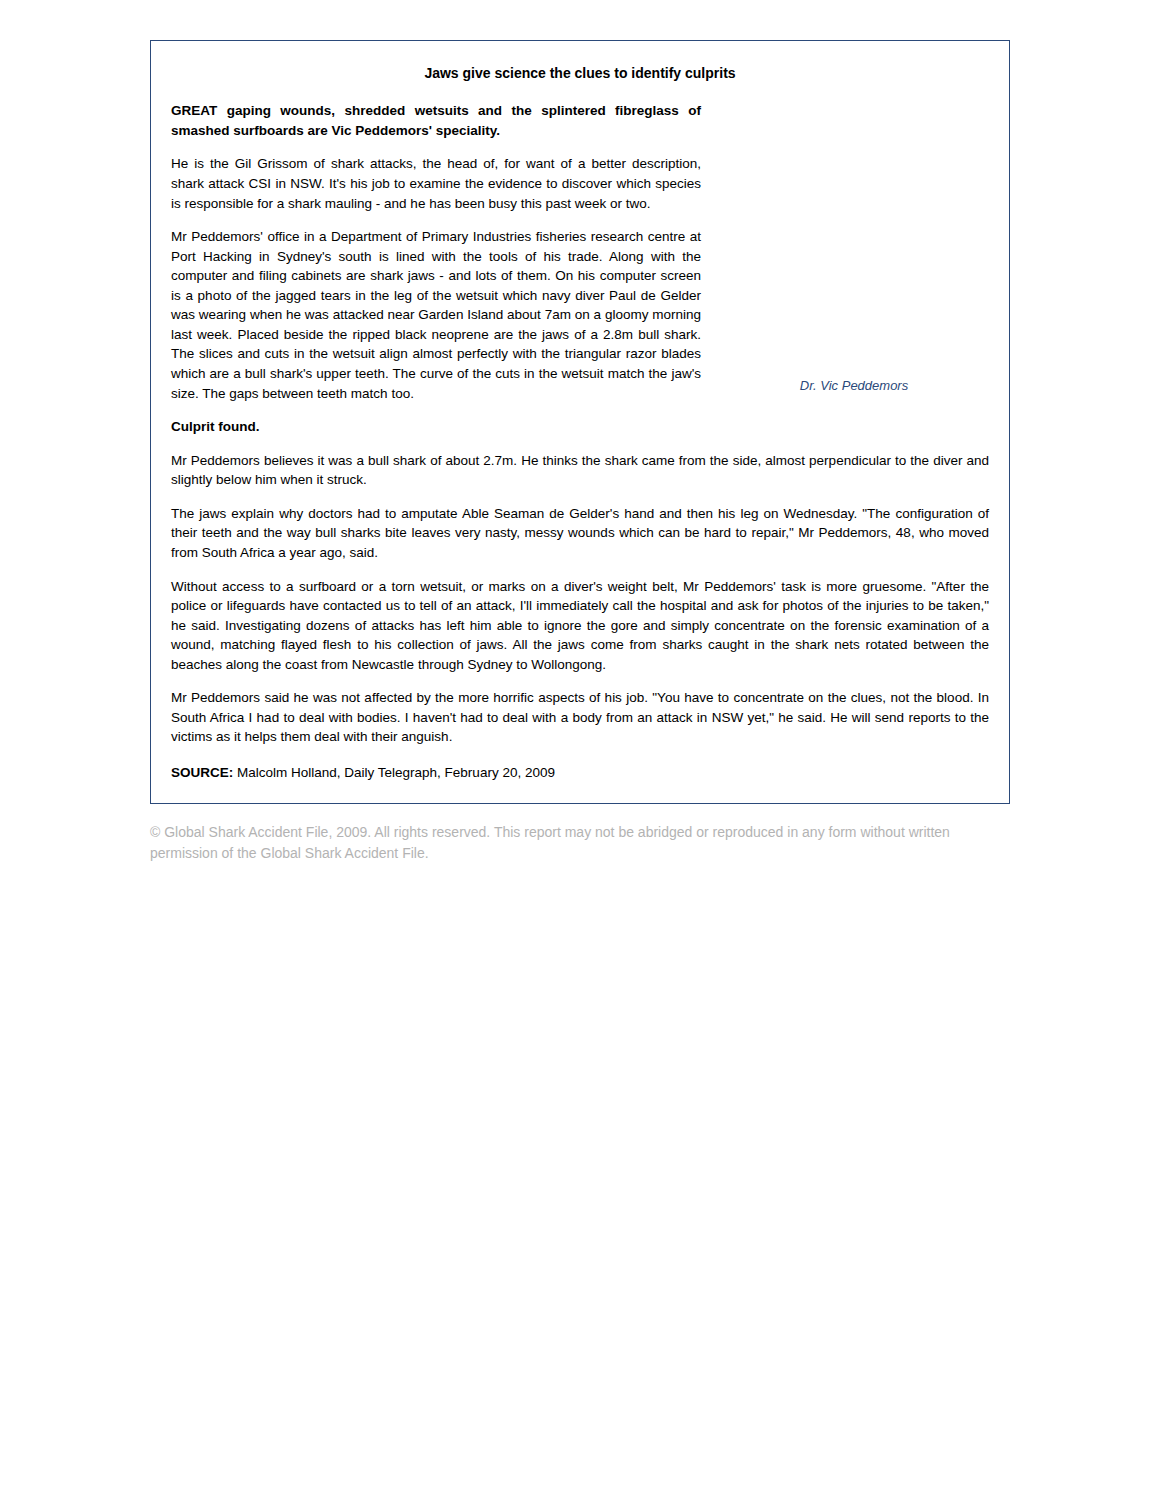Jaws give science the clues to identify culprits
Dr. Vic Peddemors
GREAT gaping wounds, shredded wetsuits and the splintered fibreglass of smashed surfboards are Vic Peddemors' speciality.
He is the Gil Grissom of shark attacks, the head of, for want of a better description, shark attack CSI in NSW. It's his job to examine the evidence to discover which species is responsible for a shark mauling - and he has been busy this past week or two.
Mr Peddemors' office in a Department of Primary Industries fisheries research centre at Port Hacking in Sydney's south is lined with the tools of his trade. Along with the computer and filing cabinets are shark jaws - and lots of them. On his computer screen is a photo of the jagged tears in the leg of the wetsuit which navy diver Paul de Gelder was wearing when he was attacked near Garden Island about 7am on a gloomy morning last week. Placed beside the ripped black neoprene are the jaws of a 2.8m bull shark. The slices and cuts in the wetsuit align almost perfectly with the triangular razor blades which are a bull shark's upper teeth. The curve of the cuts in the wetsuit match the jaw's size. The gaps between teeth match too.
Culprit found.
Mr Peddemors believes it was a bull shark of about 2.7m. He thinks the shark came from the side, almost perpendicular to the diver and slightly below him when it struck.
The jaws explain why doctors had to amputate Able Seaman de Gelder's hand and then his leg on Wednesday. "The configuration of their teeth and the way bull sharks bite leaves very nasty, messy wounds which can be hard to repair," Mr Peddemors, 48, who moved from South Africa a year ago, said.
Without access to a surfboard or a torn wetsuit, or marks on a diver's weight belt, Mr Peddemors' task is more gruesome. "After the police or lifeguards have contacted us to tell of an attack, I'll immediately call the hospital and ask for photos of the injuries to be taken," he said. Investigating dozens of attacks has left him able to ignore the gore and simply concentrate on the forensic examination of a wound, matching flayed flesh to his collection of jaws. All the jaws come from sharks caught in the shark nets rotated between the beaches along the coast from Newcastle through Sydney to Wollongong.
Mr Peddemors said he was not affected by the more horrific aspects of his job. "You have to concentrate on the clues, not the blood. In South Africa I had to deal with bodies. I haven't had to deal with a body from an attack in NSW yet," he said. He will send reports to the victims as it helps them deal with their anguish.
SOURCE: Malcolm Holland, Daily Telegraph, February 20, 2009
© Global Shark Accident File, 2009. All rights reserved. This report may not be abridged or reproduced in any form without written permission of the Global Shark Accident File.